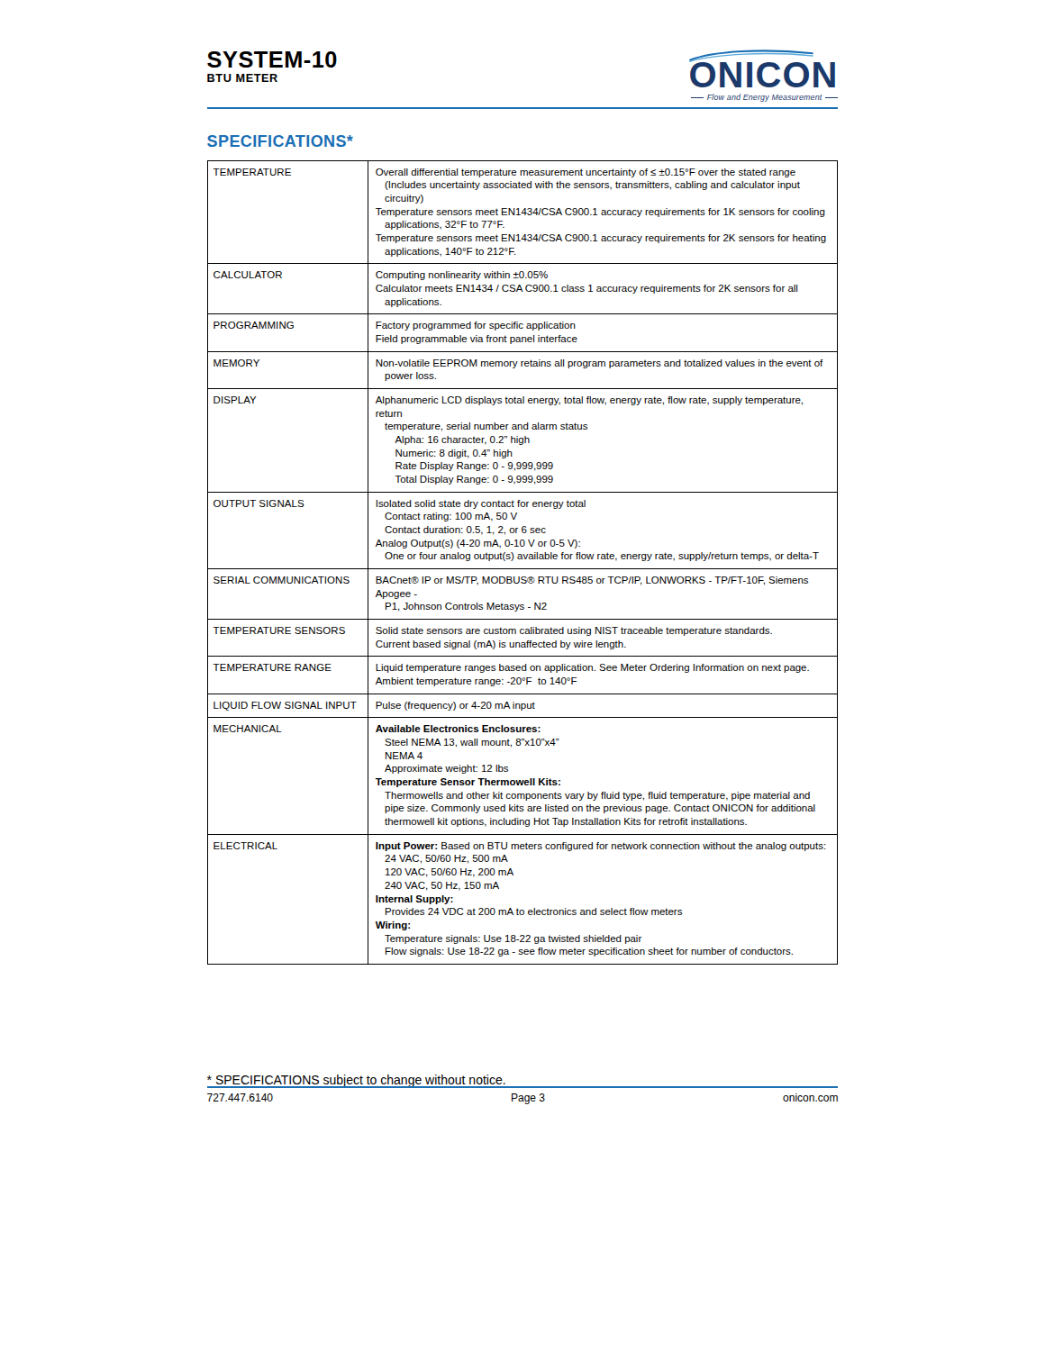SYSTEM-10
BTU METER
ONICON Flow and Energy Measurement
SPECIFICATIONS*
| TEMPERATURE | Overall differential temperature measurement uncertainty of ≤ ±0.15°F over the stated range (Includes uncertainty associated with the sensors, transmitters, cabling and calculator input circuitry) Temperature sensors meet EN1434/CSA C900.1 accuracy requirements for 1K sensors for cooling applications, 32°F to 77°F. Temperature sensors meet EN1434/CSA C900.1 accuracy requirements for 2K sensors for heating applications, 140°F to 212°F. |
| CALCULATOR | Computing nonlinearity within ±0.05% Calculator meets EN1434 / CSA C900.1 class 1 accuracy requirements for 2K sensors for all applications. |
| PROGRAMMING | Factory programmed for specific application Field programmable via front panel interface |
| MEMORY | Non-volatile EEPROM memory retains all program parameters and totalized values in the event of power loss. |
| DISPLAY | Alphanumeric LCD displays total energy, total flow, energy rate, flow rate, supply temperature, return temperature, serial number and alarm status Alpha: 16 character, 0.2” high Numeric: 8 digit, 0.4” high Rate Display Range: 0 - 9,999,999 Total Display Range: 0 - 9,999,999 |
| OUTPUT SIGNALS | Isolated solid state dry contact for energy total Contact rating: 100 mA, 50 V Contact duration: 0.5, 1, 2, or 6 sec Analog Output(s) (4-20 mA, 0-10 V or 0-5 V): One or four analog output(s) available for flow rate, energy rate, supply/return temps, or delta-T |
| SERIAL COMMUNICATIONS | BACnet® IP or MS/TP, MODBUS® RTU RS485 or TCP/IP, LONWORKS - TP/FT-10F, Siemens Apogee - P1, Johnson Controls Metasys - N2 |
| TEMPERATURE SENSORS | Solid state sensors are custom calibrated using NIST traceable temperature standards. Current based signal (mA) is unaffected by wire length. |
| TEMPERATURE RANGE | Liquid temperature ranges based on application. See Meter Ordering Information on next page. Ambient temperature range: -20°F to 140°F |
| LIQUID FLOW SIGNAL INPUT | Pulse (frequency) or 4-20 mA input |
| MECHANICAL | Available Electronics Enclosures: Steel NEMA 13, wall mount, 8”x10”x4” NEMA 4 Approximate weight: 12 lbs Temperature Sensor Thermowell Kits: Thermowells and other kit components vary by fluid type, fluid temperature, pipe material and pipe size. Commonly used kits are listed on the previous page. Contact ONICON for additional thermowell kit options, including Hot Tap Installation Kits for retrofit installations. |
| ELECTRICAL | Input Power: Based on BTU meters configured for network connection without the analog outputs: 24 VAC, 50/60 Hz, 500 mA 120 VAC, 50/60 Hz, 200 mA 240 VAC, 50 Hz, 150 mA Internal Supply: Provides 24 VDC at 200 mA to electronics and select flow meters Wiring: Temperature signals: Use 18-22 ga twisted shielded pair Flow signals: Use 18-22 ga - see flow meter specification sheet for number of conductors. |
* SPECIFICATIONS subject to change without notice.
727.447.6140 Page 3 onicon.com